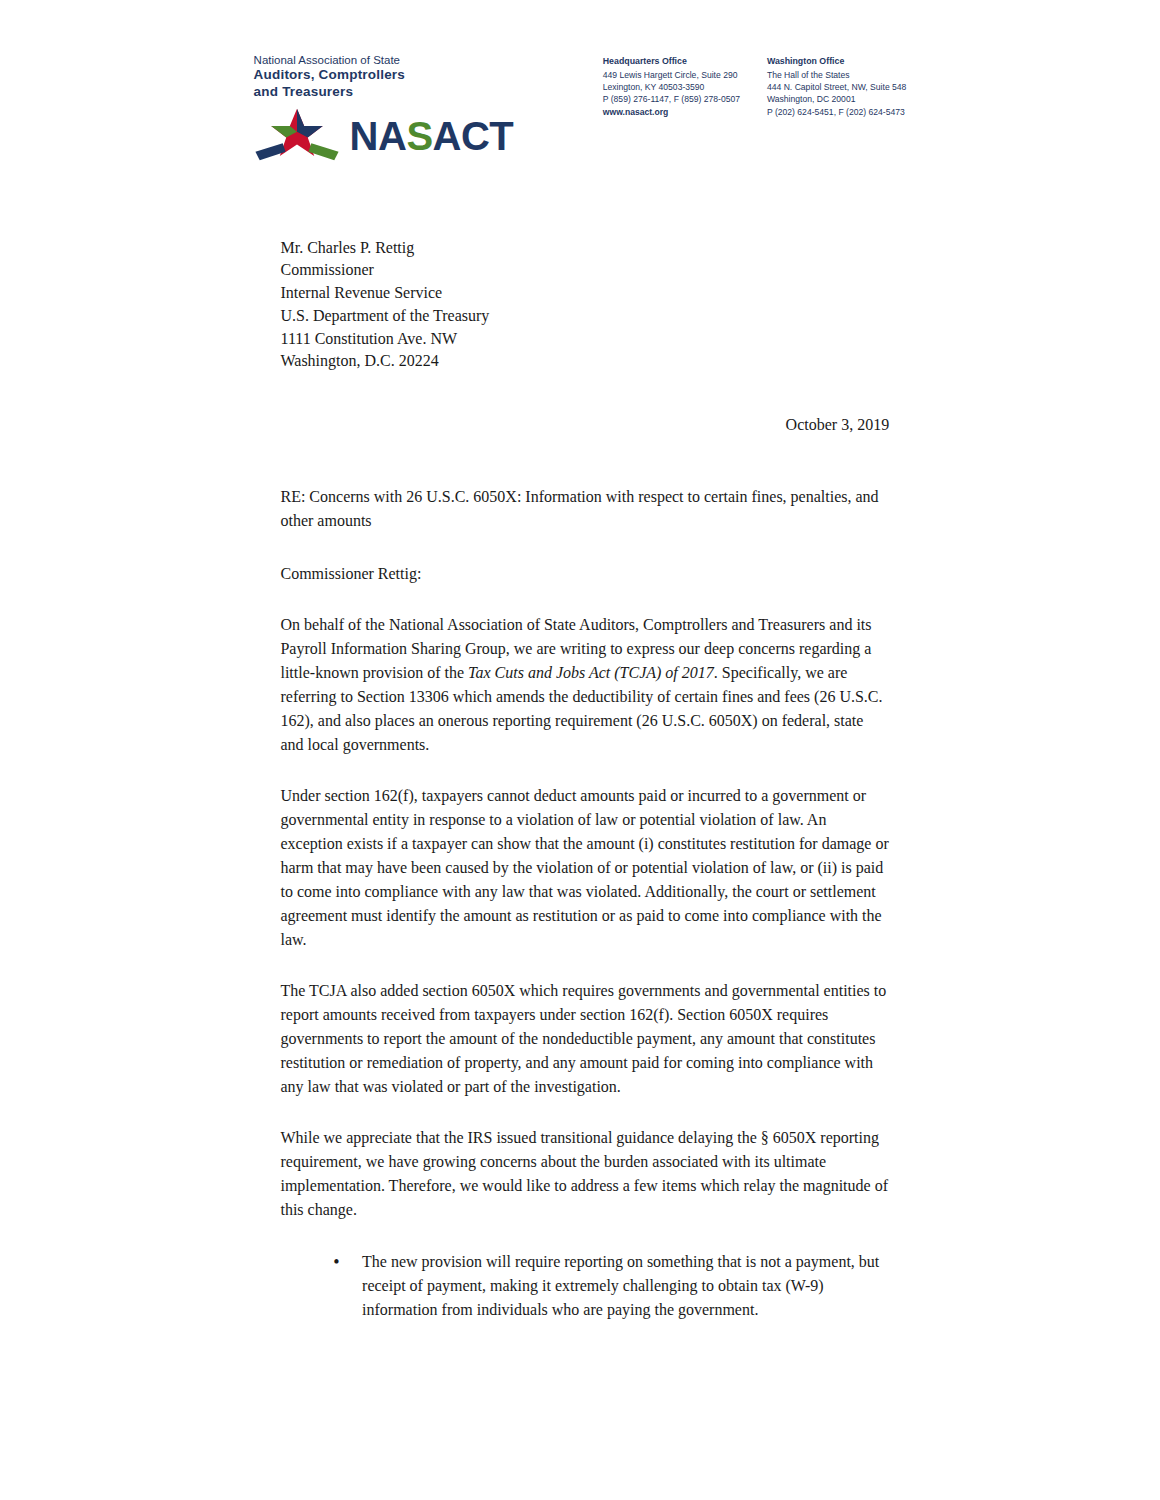National Association of State
Auditors, Comptrollers
and Treasurers
NASACT
Headquarters Office
449 Lewis Hargett Circle, Suite 290
Lexington, KY 40503-3590
P (859) 276-1147, F (859) 278-0507
www.nasact.org
Washington Office
The Hall of the States
444 N. Capitol Street, NW, Suite 548
Washington, DC 20001
P (202) 624-5451, F (202) 624-5473
Mr. Charles P. Rettig
Commissioner
Internal Revenue Service
U.S. Department of the Treasury
1111 Constitution Ave. NW
Washington, D.C. 20224
October 3, 2019
RE: Concerns with 26 U.S.C. 6050X: Information with respect to certain fines, penalties, and other amounts
Commissioner Rettig:
On behalf of the National Association of State Auditors, Comptrollers and Treasurers and its Payroll Information Sharing Group, we are writing to express our deep concerns regarding a little-known provision of the Tax Cuts and Jobs Act (TCJA) of 2017. Specifically, we are referring to Section 13306 which amends the deductibility of certain fines and fees (26 U.S.C. 162), and also places an onerous reporting requirement (26 U.S.C. 6050X) on federal, state and local governments.
Under section 162(f), taxpayers cannot deduct amounts paid or incurred to a government or governmental entity in response to a violation of law or potential violation of law. An exception exists if a taxpayer can show that the amount (i) constitutes restitution for damage or harm that may have been caused by the violation of or potential violation of law, or (ii) is paid to come into compliance with any law that was violated. Additionally, the court or settlement agreement must identify the amount as restitution or as paid to come into compliance with the law.
The TCJA also added section 6050X which requires governments and governmental entities to report amounts received from taxpayers under section 162(f). Section 6050X requires governments to report the amount of the nondeductible payment, any amount that constitutes restitution or remediation of property, and any amount paid for coming into compliance with any law that was violated or part of the investigation.
While we appreciate that the IRS issued transitional guidance delaying the § 6050X reporting requirement, we have growing concerns about the burden associated with its ultimate implementation. Therefore, we would like to address a few items which relay the magnitude of this change.
The new provision will require reporting on something that is not a payment, but receipt of payment, making it extremely challenging to obtain tax (W-9) information from individuals who are paying the government.